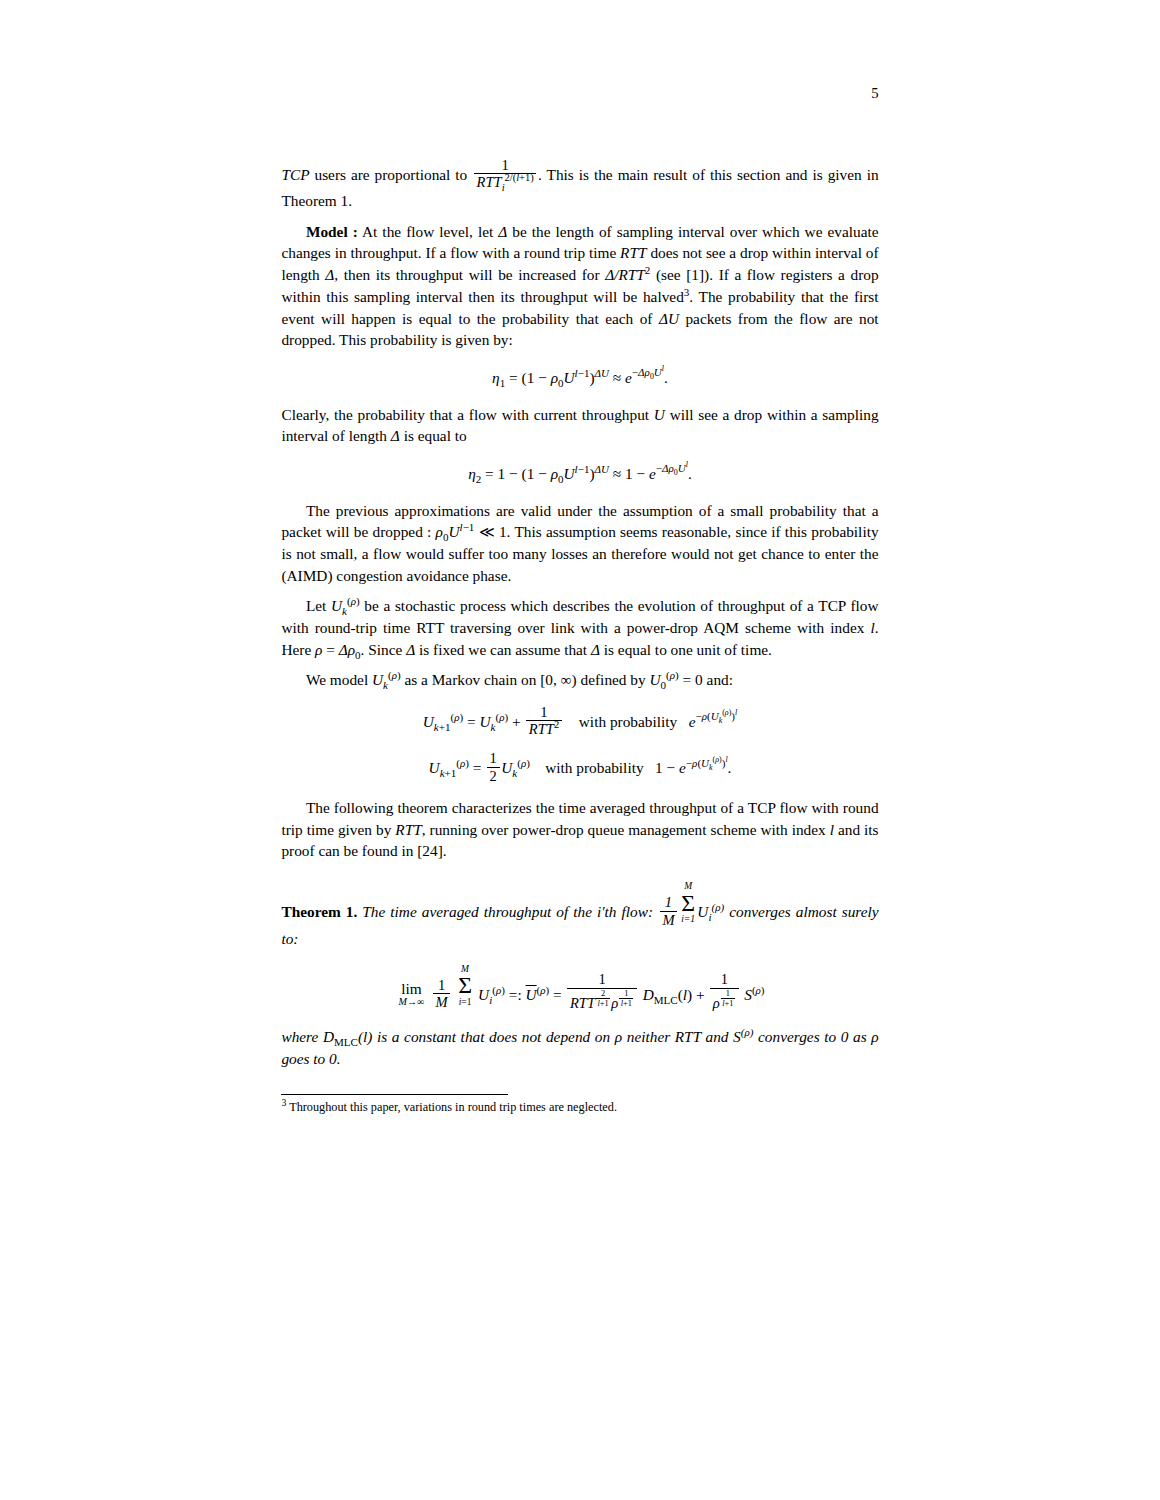5
TCP users are proportional to 1 RTTi2/(l+1). This is the main result of this section and is given in Theorem 1.
Model : At the flow level, let Δ be the length of sampling interval over which we evaluate changes in throughput. If a flow with a round trip time RTT does not see a drop within interval of length Δ, then its throughput will be increased for Δ/RTT2 (see [1]). If a flow registers a drop within this sampling interval then its throughput will be halved3. The probability that the first event will happen is equal to the probability that each of ΔU packets from the flow are not dropped. This probability is given by:
η1 = (1 − ρ0Ul−1)ΔU ≈ e−Δρ0Ul.
Clearly, the probability that a flow with current throughput U will see a drop within a sampling interval of length Δ is equal to
η2 = 1 − (1 − ρ0Ul−1)ΔU ≈ 1 − e−Δρ0Ul.
The previous approximations are valid under the assumption of a small probability that a packet will be dropped : ρ0Ul−1 ≪ 1. This assumption seems reasonable, since if this probability is not small, a flow would suffer too many losses an therefore would not get chance to enter the (AIMD) congestion avoidance phase.
Let Uk(ρ) be a stochastic process which describes the evolution of throughput of a TCP flow with round-trip time RTT traversing over link with a power-drop AQM scheme with index l. Here ρ = Δρ0. Since Δ is fixed we can assume that Δ is equal to one unit of time.
We model Uk(ρ) as a Markov chain on [0, ∞) defined by U0(ρ) = 0 and:
Uk+1(ρ) = Uk(ρ) + 1 RTT2 with probability e−ρ(Uk(ρ))l
Uk+1(ρ) = 12 Uk(ρ) with probability 1 − e−ρ(Uk(ρ))l.
The following theorem characterizes the time averaged throughput of a TCP flow with round trip time given by RTT, running over power-drop queue management scheme with index l and its proof can be found in [24].
Theorem 1. The time averaged throughput of the i'th flow: 1 M MΣi=1 Ui(ρ) converges almost surely to:
lim M→∞ 1 M MΣi=1 Ui(ρ) =: U(ρ) = 1 RTT2 l+1ρ1 l+1 DMLC(l) + 1 ρ1 l+1 S(ρ)
where DMLC(l) is a constant that does not depend on ρ neither RTT and S(ρ) converges to 0 as ρ goes to 0.
3 Throughout this paper, variations in round trip times are neglected.